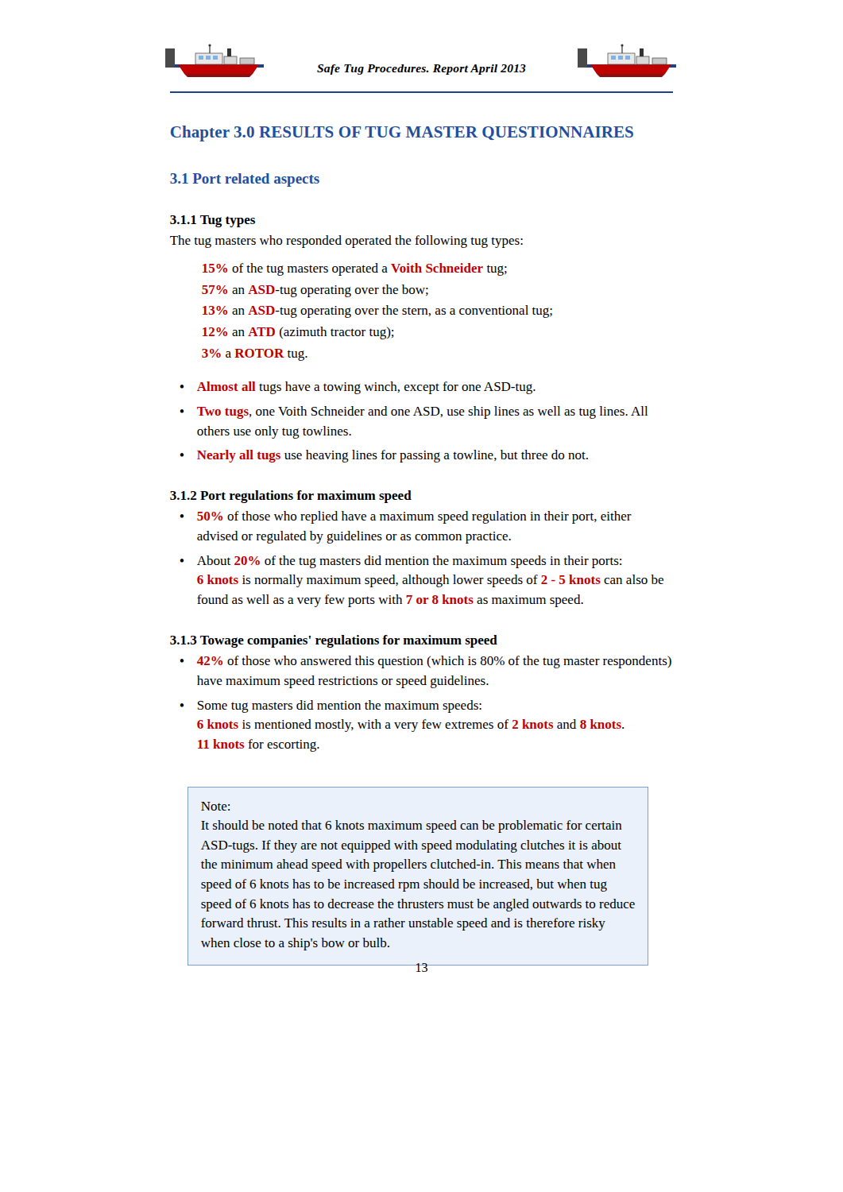Safe Tug Procedures. Report April 2013
Chapter 3.0 RESULTS OF TUG MASTER QUESTIONNAIRES
3.1 Port related aspects
3.1.1 Tug types
The tug masters who responded operated the following tug types:
15% of the tug masters operated a Voith Schneider tug;
57% an ASD-tug operating over the bow;
13% an ASD-tug operating over the stern, as a conventional tug;
12% an ATD (azimuth tractor tug);
3% a ROTOR tug.
Almost all tugs have a towing winch, except for one ASD-tug.
Two tugs, one Voith Schneider and one ASD, use ship lines as well as tug lines. All others use only tug towlines.
Nearly all tugs use heaving lines for passing a towline, but three do not.
3.1.2 Port regulations for maximum speed
50% of those who replied have a maximum speed regulation in their port, either advised or regulated by guidelines or as common practice.
About 20% of the tug masters did mention the maximum speeds in their ports:
6 knots is normally maximum speed, although lower speeds of 2 - 5 knots can also be found as well as a very few ports with 7 or 8 knots as maximum speed.
3.1.3 Towage companies' regulations for maximum speed
42% of those who answered this question (which is 80% of the tug master respondents) have maximum speed restrictions or speed guidelines.
Some tug masters did mention the maximum speeds:
6 knots is mentioned mostly, with a very few extremes of 2 knots and 8 knots.
11 knots for escorting.
Note:
It should be noted that 6 knots maximum speed can be problematic for certain ASD-tugs. If they are not equipped with speed modulating clutches it is about the minimum ahead speed with propellers clutched-in. This means that when speed of 6 knots has to be increased rpm should be increased, but when tug speed of 6 knots has to decrease the thrusters must be angled outwards to reduce forward thrust. This results in a rather unstable speed and is therefore risky when close to a ship's bow or bulb.
13